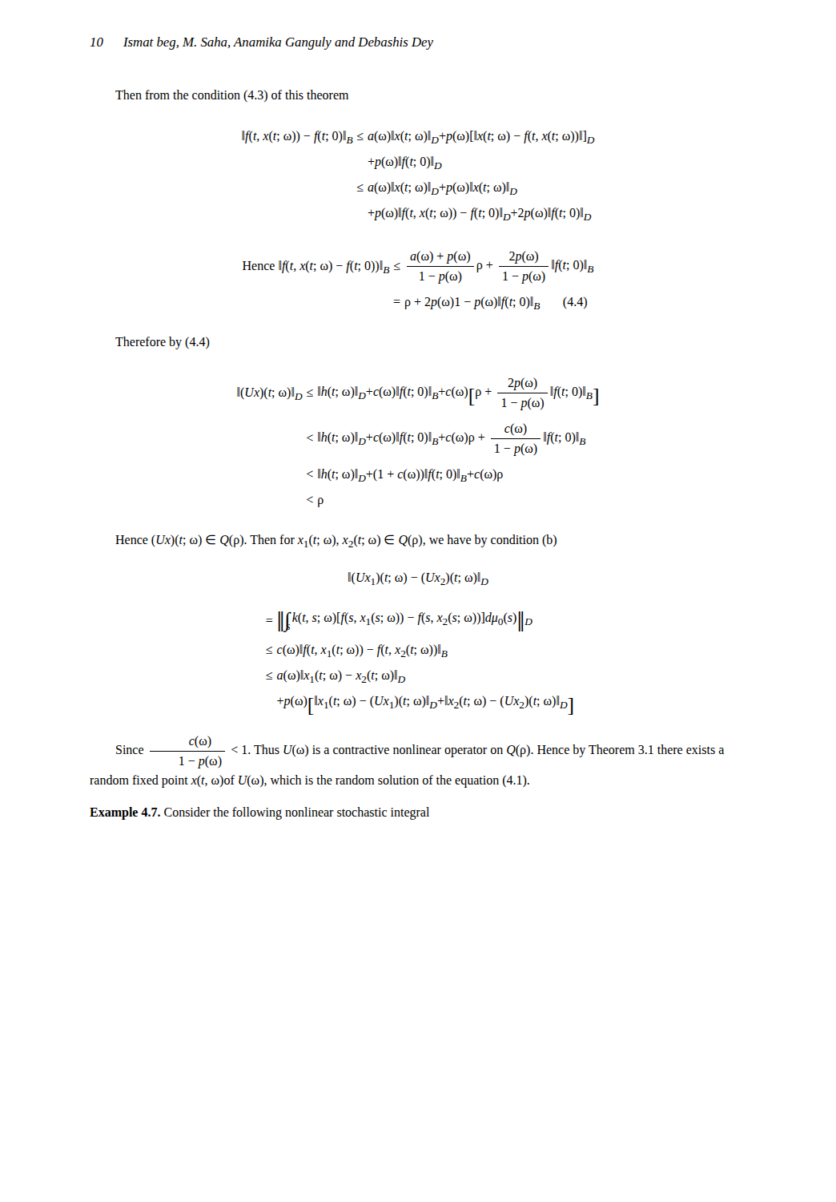10 Ismat beg, M. Saha, Anamika Ganguly and Debashis Dey
Then from the condition (4.3) of this theorem
| ‖ f ( t , x ( t ; ω)) − f ( t ; 0)‖ B | ≤ | a (ω) ‖ x ( t ; ω)‖ D + p (ω)[ ‖ x ( t ; ω) − f ( t , x ( t ; ω))‖ ] D |
| | | + p (ω) ‖ f ( t ; 0)‖ D |
| | ≤ | a (ω) ‖ x ( t ; ω)‖ D + p (ω) ‖ x ( t ; ω)‖ D |
| | | + p (ω) ‖ f ( t , x ( t ; ω)) − f ( t ; 0)‖ D +2 p (ω) ‖ f ( t ; 0)‖ D |
| Hence ‖ f ( t , x ( t ; ω) − f ( t ; 0))‖ B | ≤ | a (ω) + p (ω) 1 − p (ω) ρ + 2 p (ω) 1 − p (ω) ‖ f ( t ; 0)‖ B |
| | = | ρ + 2 p (ω)1 − p (ω) ‖ f ( t ; 0)‖ B (4.4) |
Therefore by (4.4)
| ‖( Ux )( t ; ω)‖ D | ≤ | ‖ h ( t ; ω)‖ D + c (ω) ‖ f ( t ; 0)‖ B + c (ω) [ ρ + 2 p (ω) 1 − p (ω) ‖ f ( t ; 0)‖ B ] |
| | < | ‖ h ( t ; ω)‖ D + c (ω) ‖ f ( t ; 0)‖ B + c (ω)ρ + c (ω) 1 − p (ω) ‖ f ( t ; 0)‖ B |
| | < | ‖ h ( t ; ω)‖ D +(1 + c (ω)) ‖ f ( t ; 0)‖ B + c (ω)ρ |
| | < | ρ |
Hence (Ux)(t; ω) ∈ Q(ρ). Then for x1(t; ω), x2(t; ω) ∈ Q(ρ), we have by condition (b)
‖(Ux1)(t; ω) − (Ux2)(t; ω)‖D
| | = | ‖ ∫ S k ( t , s ; ω)[ f ( s , x 1 ( s ; ω)) − f ( s , x 2 ( s ; ω))] dμ 0 ( s ) ‖ D |
| | ≤ | c (ω) ‖ f ( t , x 1 ( t ; ω)) − f ( t , x 2 ( t ; ω))‖ B |
| | ≤ | a (ω) ‖ x 1 ( t ; ω) − x 2 ( t ; ω)‖ D |
| | | + p (ω) [ ‖ x 1 ( t ; ω) − ( Ux 1 )( t ; ω)‖ D + ‖ x 2 ( t ; ω) − ( Ux 2 )( t ; ω)‖ D ] |
Since c(ω) 1 − p(ω) < 1. Thus U(ω) is a contractive nonlinear operator on Q(ρ). Hence by Theorem 3.1 there exists a random fixed point x(t, ω)of U(ω), which is the random solution of the equation (4.1).
Example 4.7. Consider the following nonlinear stochastic integral